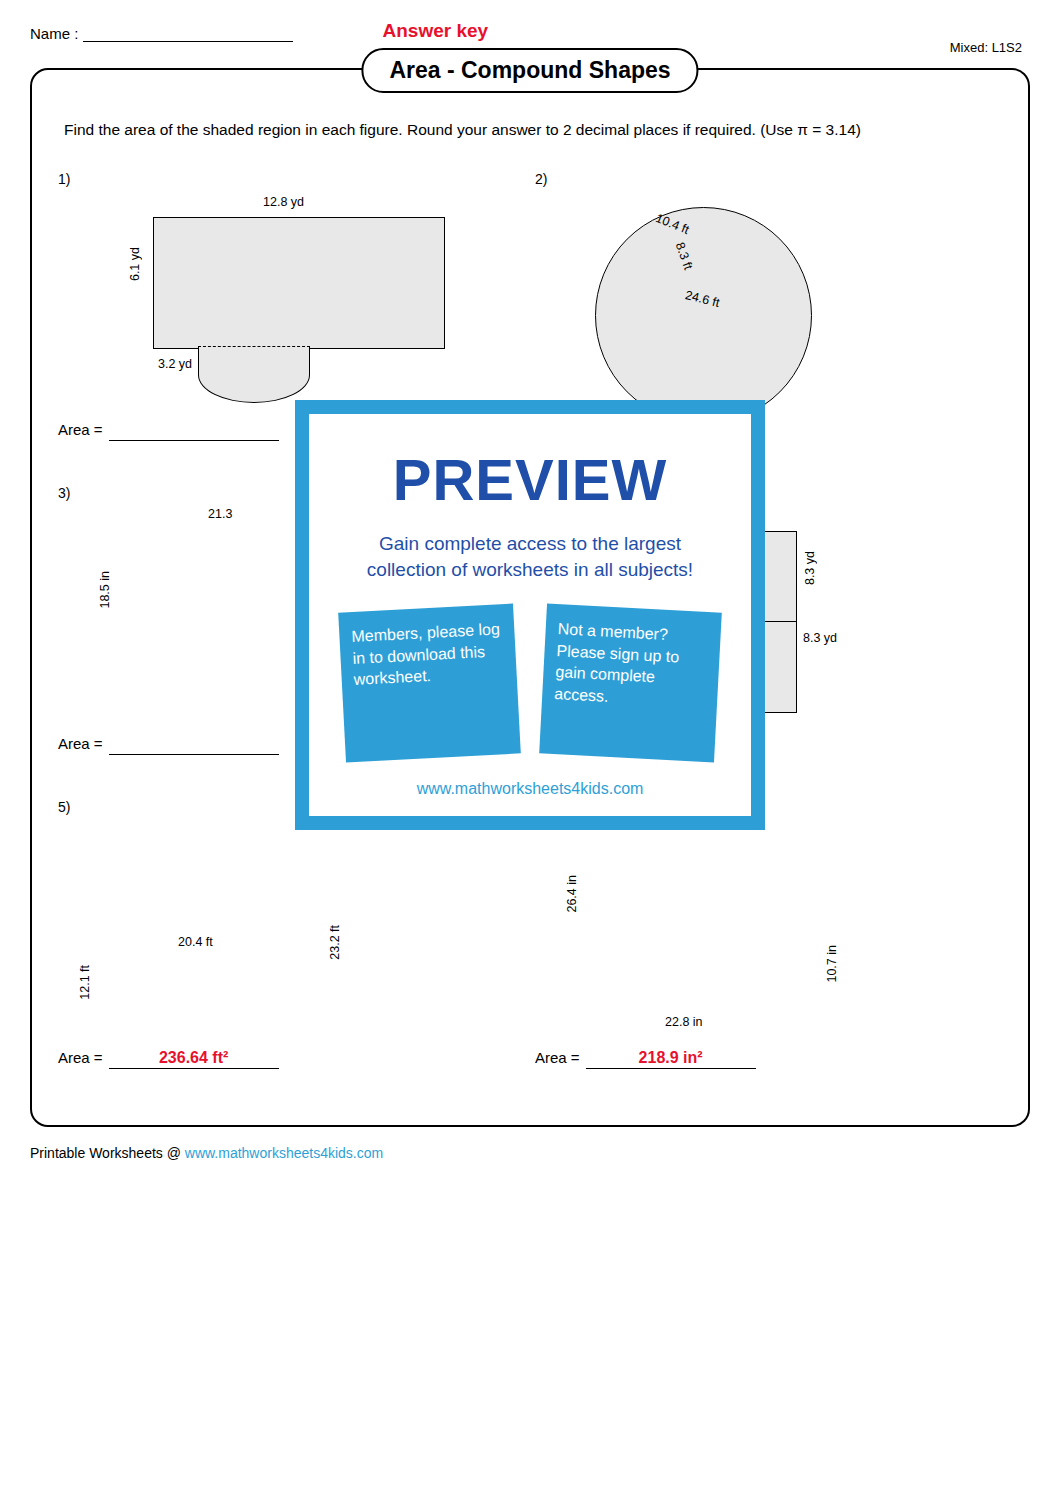Name :
Answer key
Mixed: L1S2
Area - Compound Shapes
Find the area of the shaded region in each figure. Round your answer to 2 decimal places if required. (Use π = 3.14)
1)
12.8 yd
6.1 yd
3.2 yd
Area =
2)
10.4 ft
8.3 ft
24.6 ft
Area = 329.8 ft²
3)
21.3
18.5 in
Area =
4)
8.3 yd
8.3 yd
Area = 340.31 yd²
5)
20.4 ft
12.1 ft
23.2 ft
Area = 236.64 ft²
6)
26.4 in
10.7 in
22.8 in
Area = 218.9 in²
PREVIEW
Gain complete access to the largest
collection of worksheets in all subjects!
Members, please log in to download this worksheet.
Not a member? Please sign up to gain complete access.
www.mathworksheets4kids.com
Printable Worksheets @ www.mathworksheets4kids.com